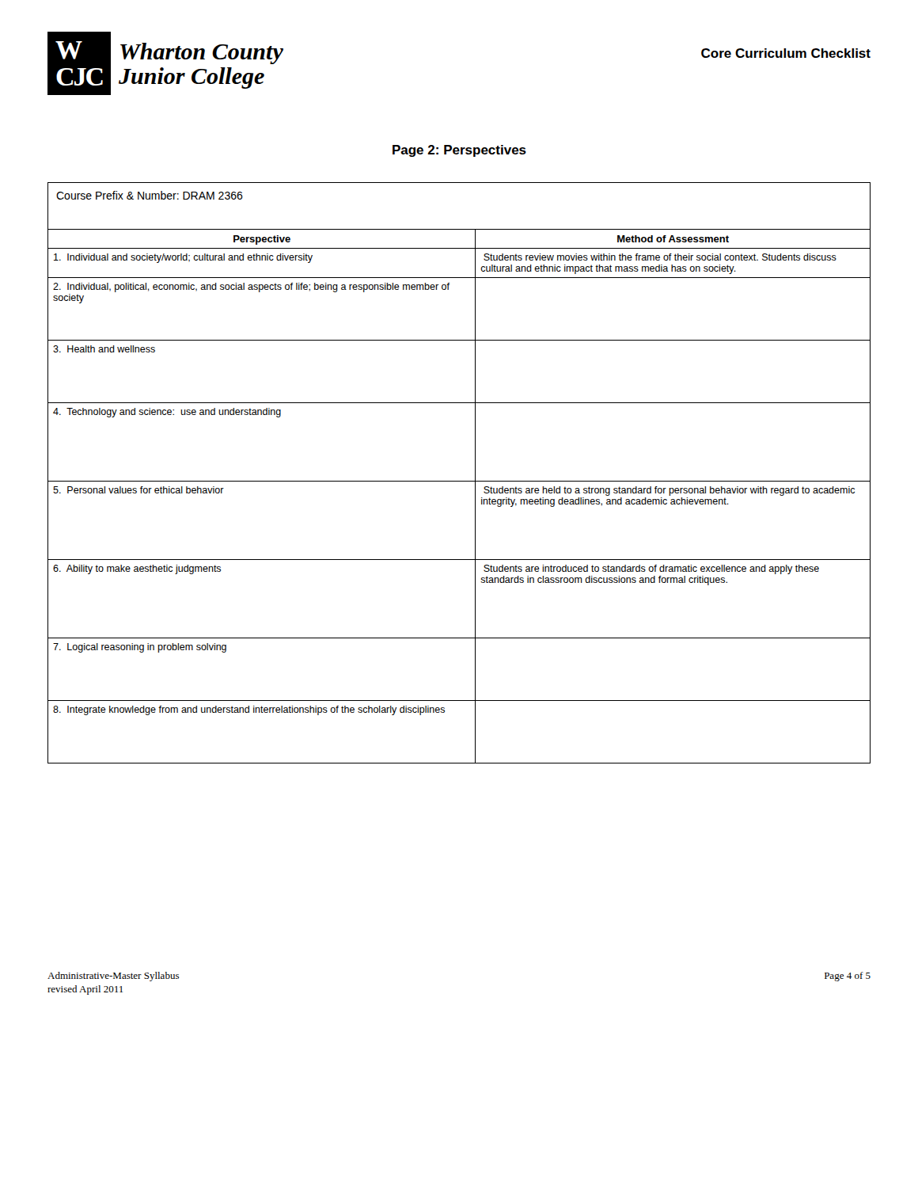W CJC
Wharton County
Junior College
Core Curriculum Checklist
Page 2: Perspectives
| Course Prefix & Number: DRAM 2366 |
| Perspective | Method of Assessment |
| 1. Individual and society/world; cultural and ethnic diversity | Students review movies within the frame of their social context. Students discuss cultural and ethnic impact that mass media has on society. |
| 2. Individual, political, economic, and social aspects of life; being a responsible member of society | |
| 3. Health and wellness | |
| 4. Technology and science: use and understanding | |
| 5. Personal values for ethical behavior | Students are held to a strong standard for personal behavior with regard to academic integrity, meeting deadlines, and academic achievement. |
| 6. Ability to make aesthetic judgments | Students are introduced to standards of dramatic excellence and apply these standards in classroom discussions and formal critiques. |
| 7. Logical reasoning in problem solving | |
| 8. Integrate knowledge from and understand interrelationships of the scholarly disciplines | |
Administrative-Master Syllabus
revised April 2011
Page 4 of 5